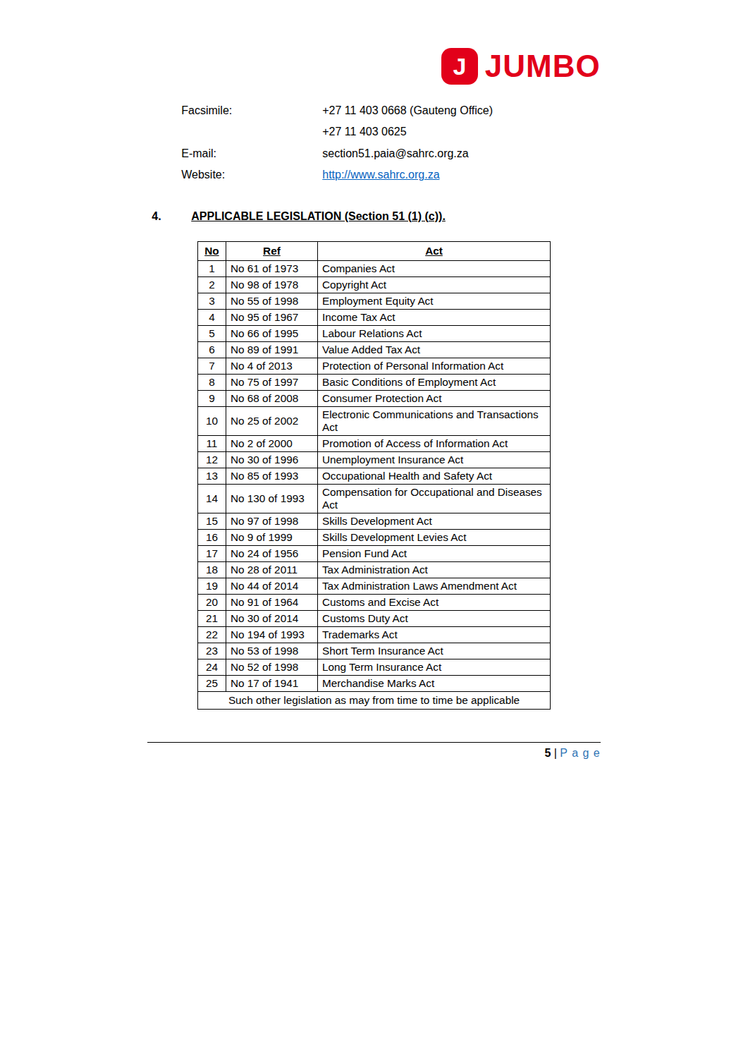J
JUMBO
Facsimile:
+27 11 403 0668 (Gauteng Office)
+27 11 403 0625
E-mail:
section51.paia@sahrc.org.za
Website:
http://www.sahrc.org.za
4. APPLICABLE LEGISLATION (Section 51 (1) (c)).
| No | Ref | Act |
| --- | --- | --- |
| 1 | No 61 of 1973 | Companies Act |
| 2 | No 98 of 1978 | Copyright Act |
| 3 | No 55 of 1998 | Employment Equity Act |
| 4 | No 95 of 1967 | Income Tax Act |
| 5 | No 66 of 1995 | Labour Relations Act |
| 6 | No 89 of 1991 | Value Added Tax Act |
| 7 | No 4 of 2013 | Protection of Personal Information Act |
| 8 | No 75 of 1997 | Basic Conditions of Employment Act |
| 9 | No 68 of 2008 | Consumer Protection Act |
| 10 | No 25 of 2002 | Electronic Communications and Transactions Act |
| 11 | No 2 of 2000 | Promotion of Access of Information Act |
| 12 | No 30 of 1996 | Unemployment Insurance Act |
| 13 | No 85 of 1993 | Occupational Health and Safety Act |
| 14 | No 130 of 1993 | Compensation for Occupational and Diseases Act |
| 15 | No 97 of 1998 | Skills Development Act |
| 16 | No 9 of 1999 | Skills Development Levies Act |
| 17 | No 24 of 1956 | Pension Fund Act |
| 18 | No 28 of 2011 | Tax Administration Act |
| 19 | No 44 of 2014 | Tax Administration Laws Amendment Act |
| 20 | No 91 of 1964 | Customs and Excise Act |
| 21 | No 30 of 2014 | Customs Duty Act |
| 22 | No 194 of 1993 | Trademarks Act |
| 23 | No 53 of 1998 | Short Term Insurance Act |
| 24 | No 52 of 1998 | Long Term Insurance Act |
| 25 | No 17 of 1941 | Merchandise Marks Act |
| Such other legislation as may from time to time be applicable |
5 | P a g e